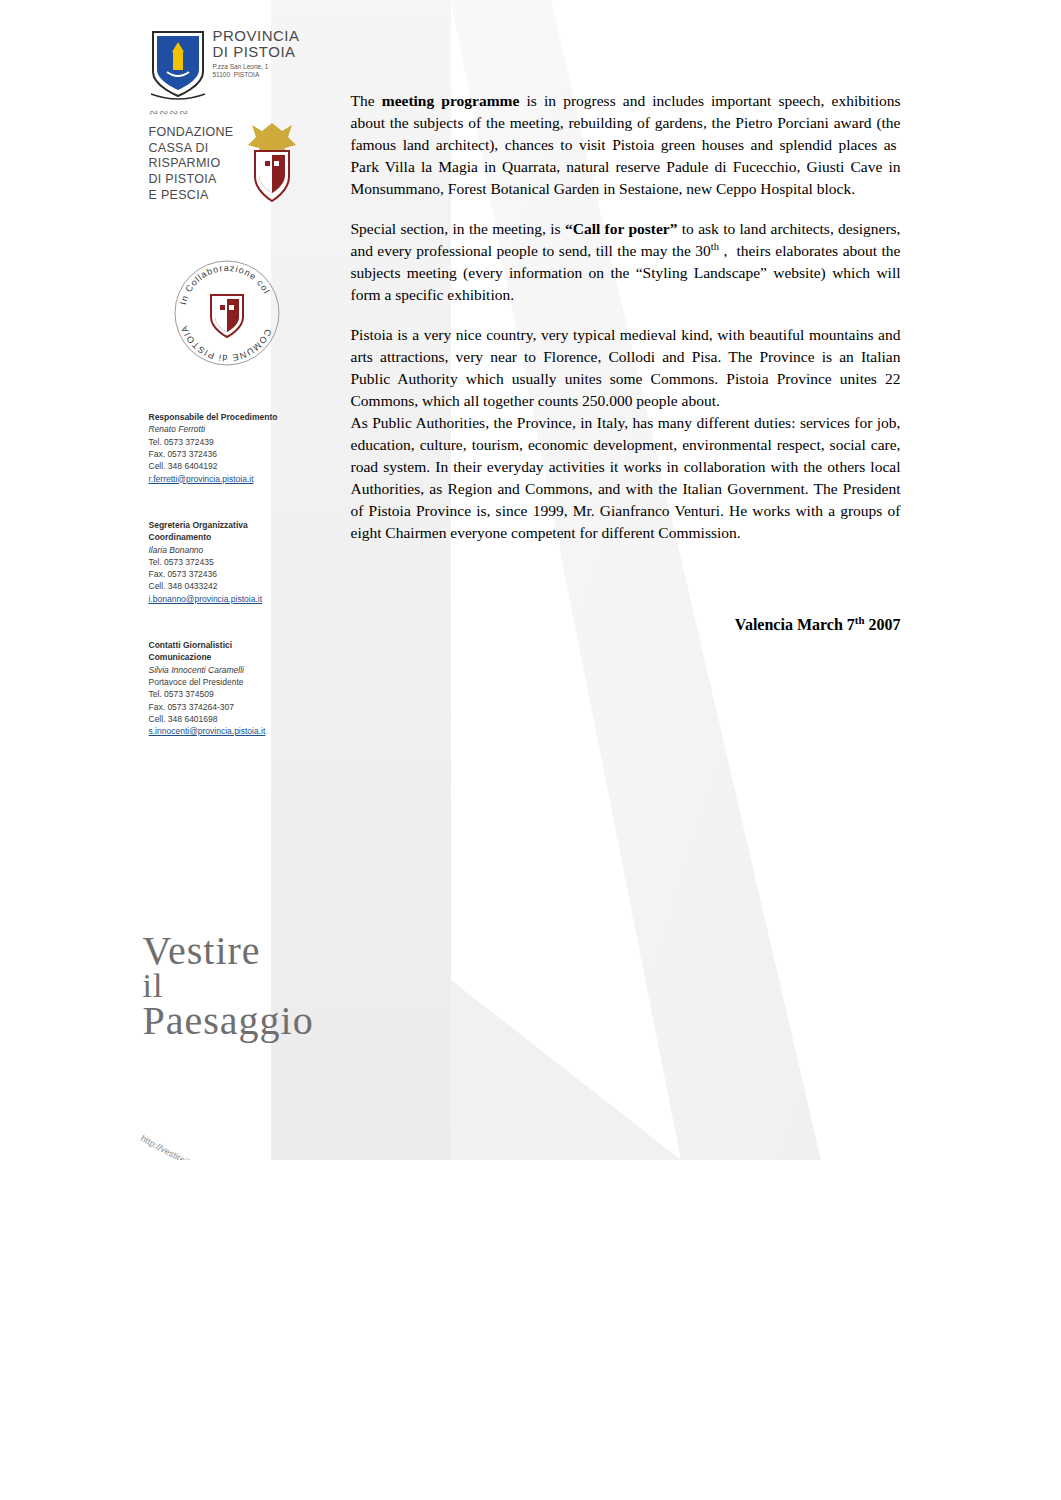PROVINCIA
DI PISTOIA
P.zza San Leone, 1
51100 PISTOIA
∾∾∾∾
FONDAZIONE
CASSA DI
RISPARMIO
DI PISTOIA
E PESCIA
In Collaborazione col COMUNE di PISTOIA
Responsabile del Procedimento
Renato Ferrotti
Tel. 0573 372439
Fax. 0573 372436
Cell. 348 6404192
r.ferretti@provincia.pistoia.it
Segreteria Organizzativa
Coordinamento
Ilaria Bonanno
Tel. 0573 372435
Fax. 0573 372436
Cell. 348 0433242
i.bonanno@provincia.pistoia.it
Contatti Giornalistici
Comunicazione
Silvia Innocenti Caramelli
Portavoce del Presidente
Tel. 0573 374509
Fax. 0573 374264-307
Cell. 348 6401698
s.innocenti@provincia.pistoia.it
Vestire
il
Paesaggio
http://vestireilpaesaggio.provincia.pistoia.it
The meeting programme is in progress and includes important speech, exhibitions about the subjects of the meeting, rebuilding of gardens, the Pietro Porciani award (the famous land architect), chances to visit Pistoia green houses and splendid places as Park Villa la Magia in Quarrata, natural reserve Padule di Fucecchio, Giusti Cave in Monsummano, Forest Botanical Garden in Sestaione, new Ceppo Hospital block.
Special section, in the meeting, is “Call for poster” to ask to land architects, designers, and every professional people to send, till the may the 30th , theirs elaborates about the subjects meeting (every information on the “Styling Landscape” website) which will form a specific exhibition.
Pistoia is a very nice country, very typical medieval kind, with beautiful mountains and arts attractions, very near to Florence, Collodi and Pisa. The Province is an Italian Public Authority which usually unites some Commons. Pistoia Province unites 22 Commons, which all together counts 250.000 people about.
As Public Authorities, the Province, in Italy, has many different duties: services for job, education, culture, tourism, economic development, environmental respect, social care, road system. In their everyday activities it works in collaboration with the others local Authorities, as Region and Commons, and with the Italian Government. The President of Pistoia Province is, since 1999, Mr. Gianfranco Venturi. He works with a groups of eight Chairmen everyone competent for different Commission.
Valencia March 7th 2007